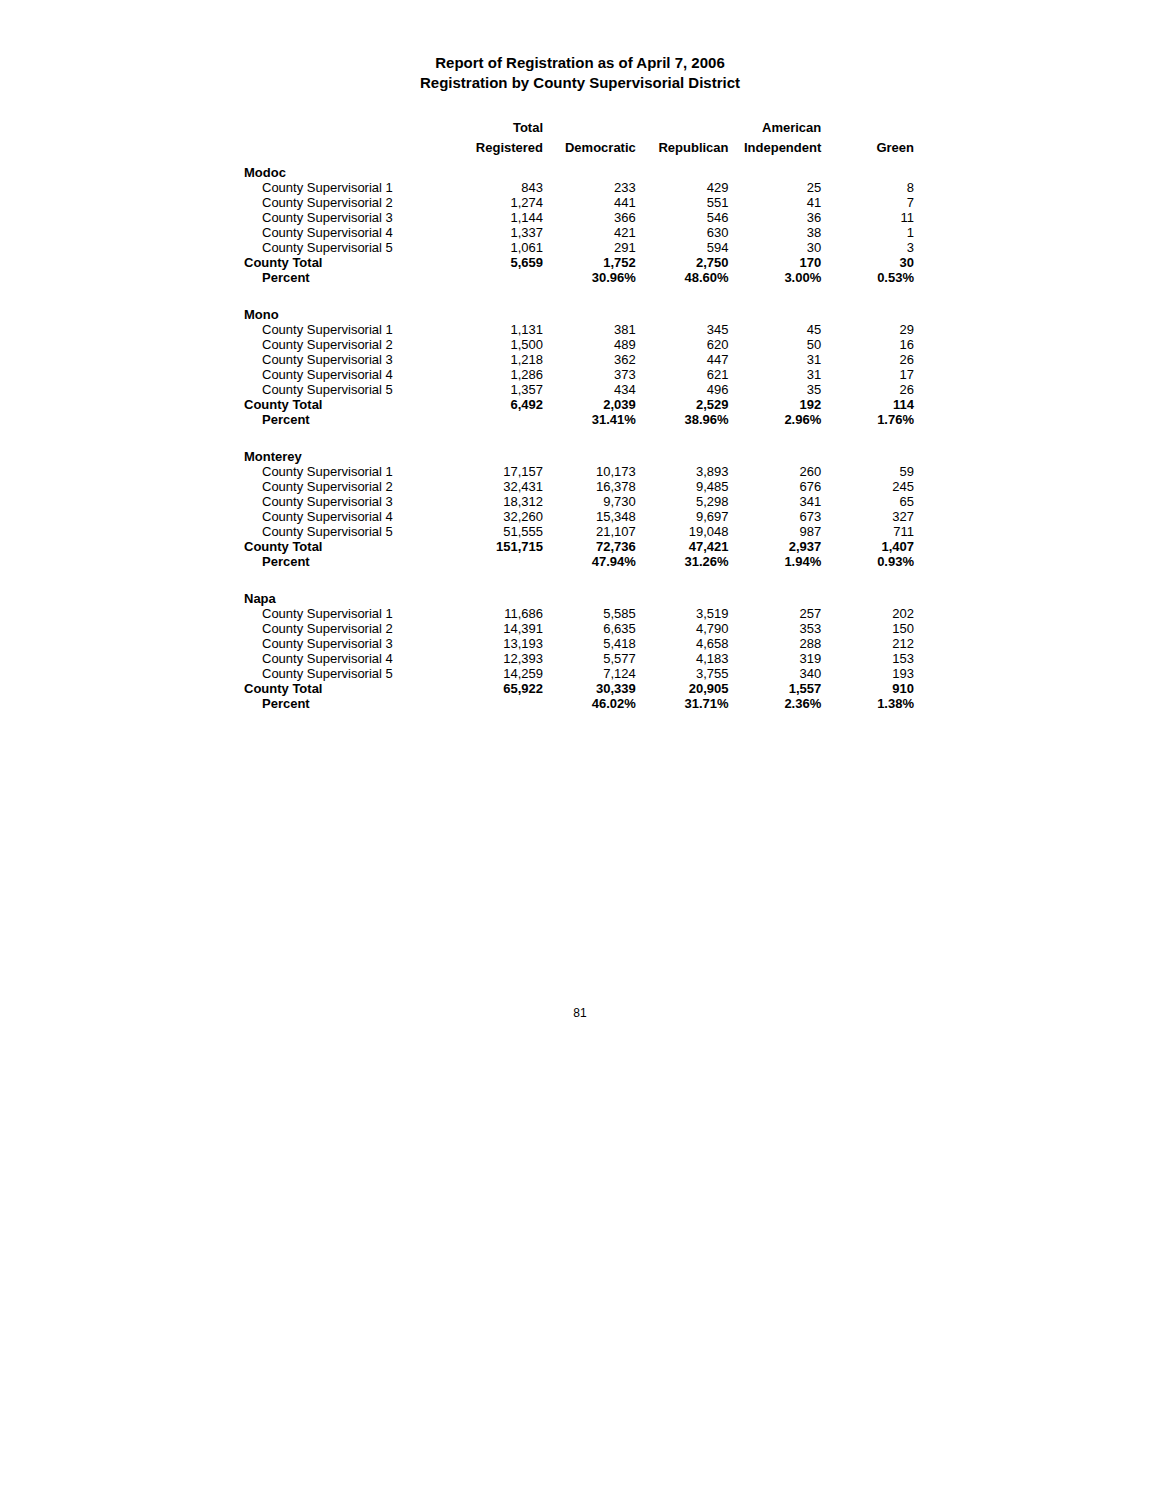Report of Registration as of April 7, 2006
Registration by County Supervisorial District
| | Total | | | American | |
| --- | --- | --- | --- | --- | --- |
| | Registered | Democratic | Republican | Independent | Green |
| Modoc |
| County Supervisorial 1 | 843 | 233 | 429 | 25 | 8 |
| County Supervisorial 2 | 1,274 | 441 | 551 | 41 | 7 |
| County Supervisorial 3 | 1,144 | 366 | 546 | 36 | 11 |
| County Supervisorial 4 | 1,337 | 421 | 630 | 38 | 1 |
| County Supervisorial 5 | 1,061 | 291 | 594 | 30 | 3 |
| County Total | 5,659 | 1,752 | 2,750 | 170 | 30 |
| Percent | | 30.96% | 48.60% | 3.00% | 0.53% |
| Mono |
| County Supervisorial 1 | 1,131 | 381 | 345 | 45 | 29 |
| County Supervisorial 2 | 1,500 | 489 | 620 | 50 | 16 |
| County Supervisorial 3 | 1,218 | 362 | 447 | 31 | 26 |
| County Supervisorial 4 | 1,286 | 373 | 621 | 31 | 17 |
| County Supervisorial 5 | 1,357 | 434 | 496 | 35 | 26 |
| County Total | 6,492 | 2,039 | 2,529 | 192 | 114 |
| Percent | | 31.41% | 38.96% | 2.96% | 1.76% |
| Monterey |
| County Supervisorial 1 | 17,157 | 10,173 | 3,893 | 260 | 59 |
| County Supervisorial 2 | 32,431 | 16,378 | 9,485 | 676 | 245 |
| County Supervisorial 3 | 18,312 | 9,730 | 5,298 | 341 | 65 |
| County Supervisorial 4 | 32,260 | 15,348 | 9,697 | 673 | 327 |
| County Supervisorial 5 | 51,555 | 21,107 | 19,048 | 987 | 711 |
| County Total | 151,715 | 72,736 | 47,421 | 2,937 | 1,407 |
| Percent | | 47.94% | 31.26% | 1.94% | 0.93% |
| Napa |
| County Supervisorial 1 | 11,686 | 5,585 | 3,519 | 257 | 202 |
| County Supervisorial 2 | 14,391 | 6,635 | 4,790 | 353 | 150 |
| County Supervisorial 3 | 13,193 | 5,418 | 4,658 | 288 | 212 |
| County Supervisorial 4 | 12,393 | 5,577 | 4,183 | 319 | 153 |
| County Supervisorial 5 | 14,259 | 7,124 | 3,755 | 340 | 193 |
| County Total | 65,922 | 30,339 | 20,905 | 1,557 | 910 |
| Percent | | 46.02% | 31.71% | 2.36% | 1.38% |
81